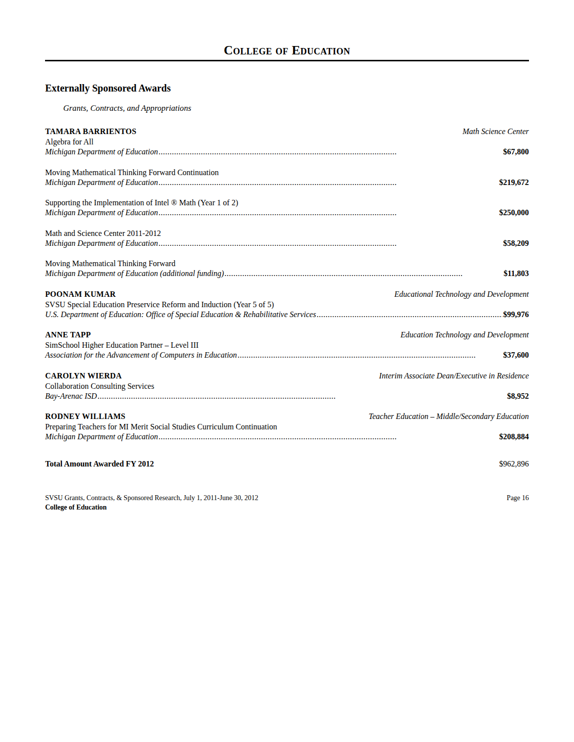College of Education
Externally Sponsored Awards
Grants, Contracts, and Appropriations
Tamara Barrientos Math Science Center
Algebra for All
Michigan Department of Education ........................................................................................................... $67,800
Moving Mathematical Thinking Forward Continuation
Michigan Department of Education ........................................................................................................... $219,672
Supporting the Implementation of Intel ® Math (Year 1 of 2)
Michigan Department of Education ........................................................................................................... $250,000
Math and Science Center 2011-2012
Michigan Department of Education ........................................................................................................... $58,209
Moving Mathematical Thinking Forward
Michigan Department of Education (additional funding) ........................................................................................................... $11,803
Poonam Kumar Educational Technology and Development
SVSU Special Education Preservice Reform and Induction (Year 5 of 5)
U.S. Department of Education: Office of Special Education & Rehabilitative Services ........................................................................................................... $99,976
Anne Tapp Education Technology and Development
SimSchool Higher Education Partner – Level III
Association for the Advancement of Computers in Education ........................................................................................................... $37,600
Carolyn Wierda Interim Associate Dean/Executive in Residence
Collaboration Consulting Services
Bay-Arenac ISD ........................................................................................................... $8,952
Rodney Williams Teacher Education – Middle/Secondary Education
Preparing Teachers for MI Merit Social Studies Curriculum Continuation
Michigan Department of Education ........................................................................................................... $208,884
Total Amount Awarded FY 2012 $962,896
SVSU Grants, Contracts, & Sponsored Research, July 1, 2011-June 30, 2012
College of Education
Page 16